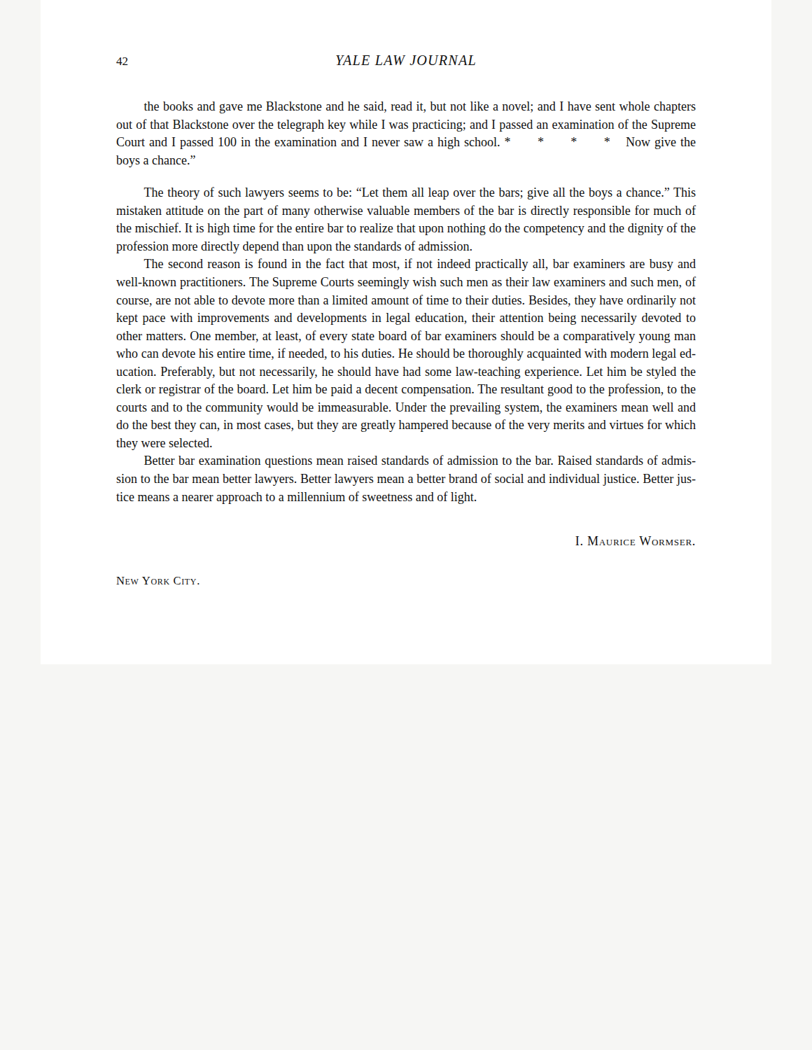42
YALE LAW JOURNAL
the books and gave me Blackstone and he said, read it, but not like a novel; and I have sent whole chapters out of that Blackstone over the telegraph key while I was practicing; and I passed an examination of the Supreme Court and I passed 100 in the examination and I never saw a high school. * * * * Now give the boys a chance.”
The theory of such lawyers seems to be: “Let them all leap over the bars; give all the boys a chance.” This mistaken attitude on the part of many otherwise valuable members of the bar is directly responsible for much of the mischief. It is high time for the entire bar to realize that upon nothing do the competency and the dignity of the profession more directly depend than upon the standards of admission.
The second reason is found in the fact that most, if not indeed practically all, bar examiners are busy and well-known practitioners. The Supreme Courts seemingly wish such men as their law examiners and such men, of course, are not able to devote more than a limited amount of time to their duties. Besides, they have ordinarily not kept pace with improvements and developments in legal education, their attention being necessarily devoted to other matters. One member, at least, of every state board of bar examiners should be a comparatively young man who can devote his entire time, if needed, to his duties. He should be thoroughly acquainted with modern legal education. Preferably, but not necessarily, he should have had some law-teaching experience. Let him be styled the clerk or registrar of the board. Let him be paid a decent compensation. The resultant good to the profession, to the courts and to the community would be immeasurable. Under the prevailing system, the examiners mean well and do the best they can, in most cases, but they are greatly hampered because of the very merits and virtues for which they were selected.
Better bar examination questions mean raised standards of admission to the bar. Raised standards of admission to the bar mean better lawyers. Better lawyers mean a better brand of social and individual justice. Better justice means a nearer approach to a millennium of sweetness and of light.
I. Maurice Wormser.
New York City.